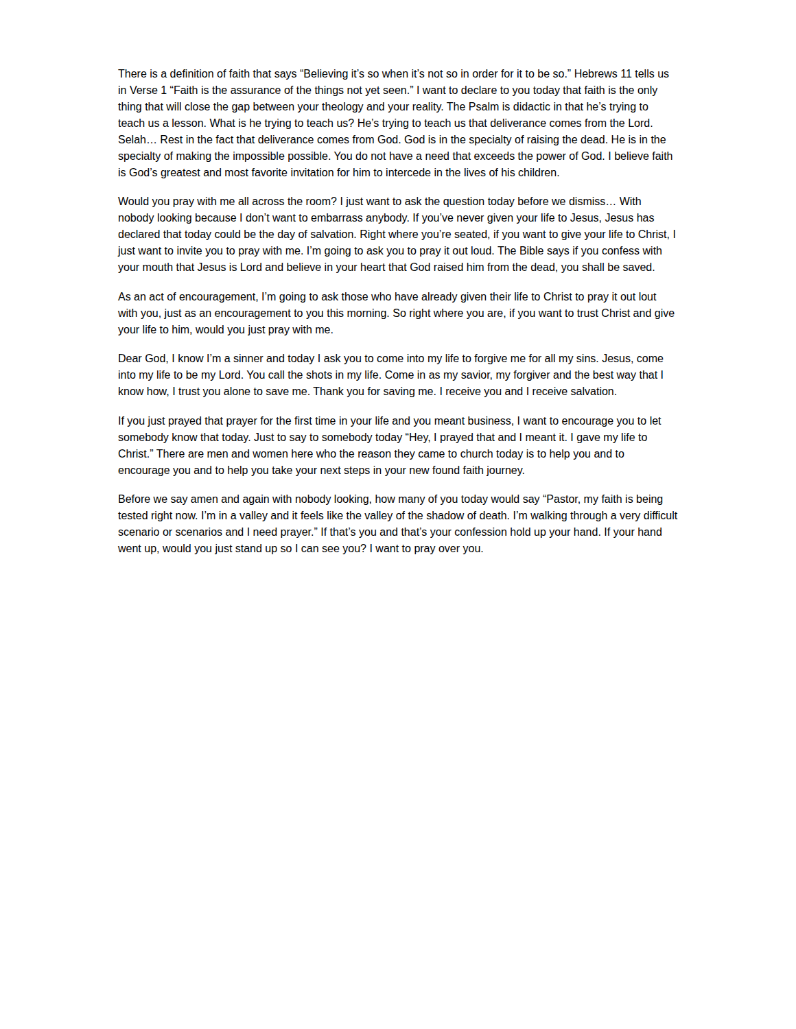There is a definition of faith that says “Believing it’s so when it’s not so in order for it to be so.” Hebrews 11 tells us in Verse 1 “Faith is the assurance of the things not yet seen.” I want to declare to you today that faith is the only thing that will close the gap between your theology and your reality. The Psalm is didactic in that he’s trying to teach us a lesson. What is he trying to teach us? He’s trying to teach us that deliverance comes from the Lord. Selah… Rest in the fact that deliverance comes from God. God is in the specialty of raising the dead. He is in the specialty of making the impossible possible. You do not have a need that exceeds the power of God. I believe faith is God’s greatest and most favorite invitation for him to intercede in the lives of his children.
Would you pray with me all across the room? I just want to ask the question today before we dismiss… With nobody looking because I don’t want to embarrass anybody. If you’ve never given your life to Jesus, Jesus has declared that today could be the day of salvation. Right where you’re seated, if you want to give your life to Christ, I just want to invite you to pray with me. I’m going to ask you to pray it out loud. The Bible says if you confess with your mouth that Jesus is Lord and believe in your heart that God raised him from the dead, you shall be saved.
As an act of encouragement, I’m going to ask those who have already given their life to Christ to pray it out lout with you, just as an encouragement to you this morning. So right where you are, if you want to trust Christ and give your life to him, would you just pray with me.
Dear God, I know I’m a sinner and today I ask you to come into my life to forgive me for all my sins. Jesus, come into my life to be my Lord. You call the shots in my life. Come in as my savior, my forgiver and the best way that I know how, I trust you alone to save me. Thank you for saving me. I receive you and I receive salvation.
If you just prayed that prayer for the first time in your life and you meant business, I want to encourage you to let somebody know that today. Just to say to somebody today “Hey, I prayed that and I meant it. I gave my life to Christ.” There are men and women here who the reason they came to church today is to help you and to encourage you and to help you take your next steps in your new found faith journey.
Before we say amen and again with nobody looking, how many of you today would say “Pastor, my faith is being tested right now. I’m in a valley and it feels like the valley of the shadow of death. I’m walking through a very difficult scenario or scenarios and I need prayer.” If that’s you and that’s your confession hold up your hand. If your hand went up, would you just stand up so I can see you? I want to pray over you.